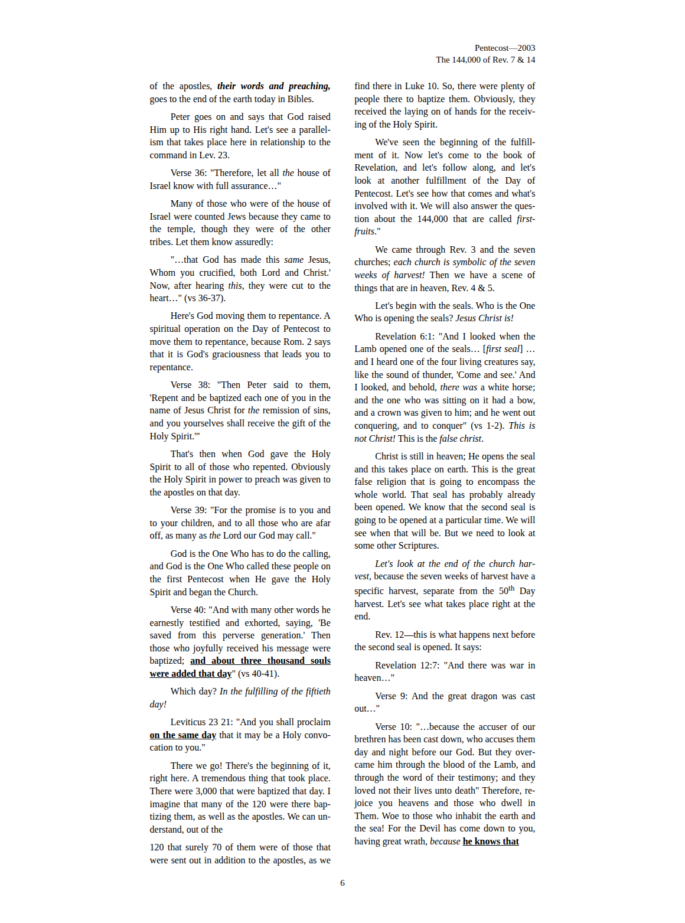Pentecost—2003
The 144,000 of Rev. 7 & 14
of the apostles, their words and preaching, goes to the end of the earth today in Bibles.
Peter goes on and says that God raised Him up to His right hand. Let's see a parallelism that takes place here in relationship to the command in Lev. 23.
Verse 36: "Therefore, let all the house of Israel know with full assurance…"
Many of those who were of the house of Israel were counted Jews because they came to the temple, though they were of the other tribes. Let them know assuredly:
"…that God has made this same Jesus, Whom you crucified, both Lord and Christ.' Now, after hearing this, they were cut to the heart…" (vs 36-37).
Here's God moving them to repentance. A spiritual operation on the Day of Pentecost to move them to repentance, because Rom. 2 says that it is God's graciousness that leads you to repentance.
Verse 38: "Then Peter said to them, 'Repent and be baptized each one of you in the name of Jesus Christ for the remission of sins, and you yourselves shall receive the gift of the Holy Spirit.'"
That's then when God gave the Holy Spirit to all of those who repented. Obviously the Holy Spirit in power to preach was given to the apostles on that day.
Verse 39: "For the promise is to you and to your children, and to all those who are afar off, as many as the Lord our God may call."
God is the One Who has to do the calling, and God is the One Who called these people on the first Pentecost when He gave the Holy Spirit and began the Church.
Verse 40: "And with many other words he earnestly testified and exhorted, saying, 'Be saved from this perverse generation.' Then those who joyfully received his message were baptized; and about three thousand souls were added that day" (vs 40-41).
Which day? In the fulfilling of the fiftieth day!
Leviticus 23 21: "And you shall proclaim on the same day that it may be a Holy convocation to you."
There we go! There's the beginning of it, right here. A tremendous thing that took place. There were 3,000 that were baptized that day. I imagine that many of the 120 were there baptizing them, as well as the apostles. We can understand, out of the
120 that surely 70 of them were of those that were sent out in addition to the apostles, as we find there in Luke 10. So, there were plenty of people there to baptize them. Obviously, they received the laying on of hands for the receiving of the Holy Spirit.
We've seen the beginning of the fulfillment of it. Now let's come to the book of Revelation, and let's follow along, and let's look at another fulfillment of the Day of Pentecost. Let's see how that comes and what's involved with it. We will also answer the question about the 144,000 that are called firstfruits."
We came through Rev. 3 and the seven churches; each church is symbolic of the seven weeks of harvest! Then we have a scene of things that are in heaven, Rev. 4 & 5.
Let's begin with the seals. Who is the One Who is opening the seals? Jesus Christ is!
Revelation 6:1: "And I looked when the Lamb opened one of the seals… [first seal] …and I heard one of the four living creatures say, like the sound of thunder, 'Come and see.' And I looked, and behold, there was a white horse; and the one who was sitting on it had a bow, and a crown was given to him; and he went out conquering, and to conquer" (vs 1-2). This is not Christ! This is the false christ.
Christ is still in heaven; He opens the seal and this takes place on earth. This is the great false religion that is going to encompass the whole world. That seal has probably already been opened. We know that the second seal is going to be opened at a particular time. We will see when that will be. But we need to look at some other Scriptures.
Let's look at the end of the church harvest, because the seven weeks of harvest have a specific harvest, separate from the 50th Day harvest. Let's see what takes place right at the end.
Rev. 12—this is what happens next before the second seal is opened. It says:
Revelation 12:7: "And there was war in heaven…"
Verse 9: And the great dragon was cast out…"
Verse 10: "…because the accuser of our brethren has been cast down, who accuses them day and night before our God. But they overcame him through the blood of the Lamb, and through the word of their testimony; and they loved not their lives unto death" Therefore, rejoice you heavens and those who dwell in Them. Woe to those who inhabit the earth and the sea! For the Devil has come down to you, having great wrath, because he knows that
6